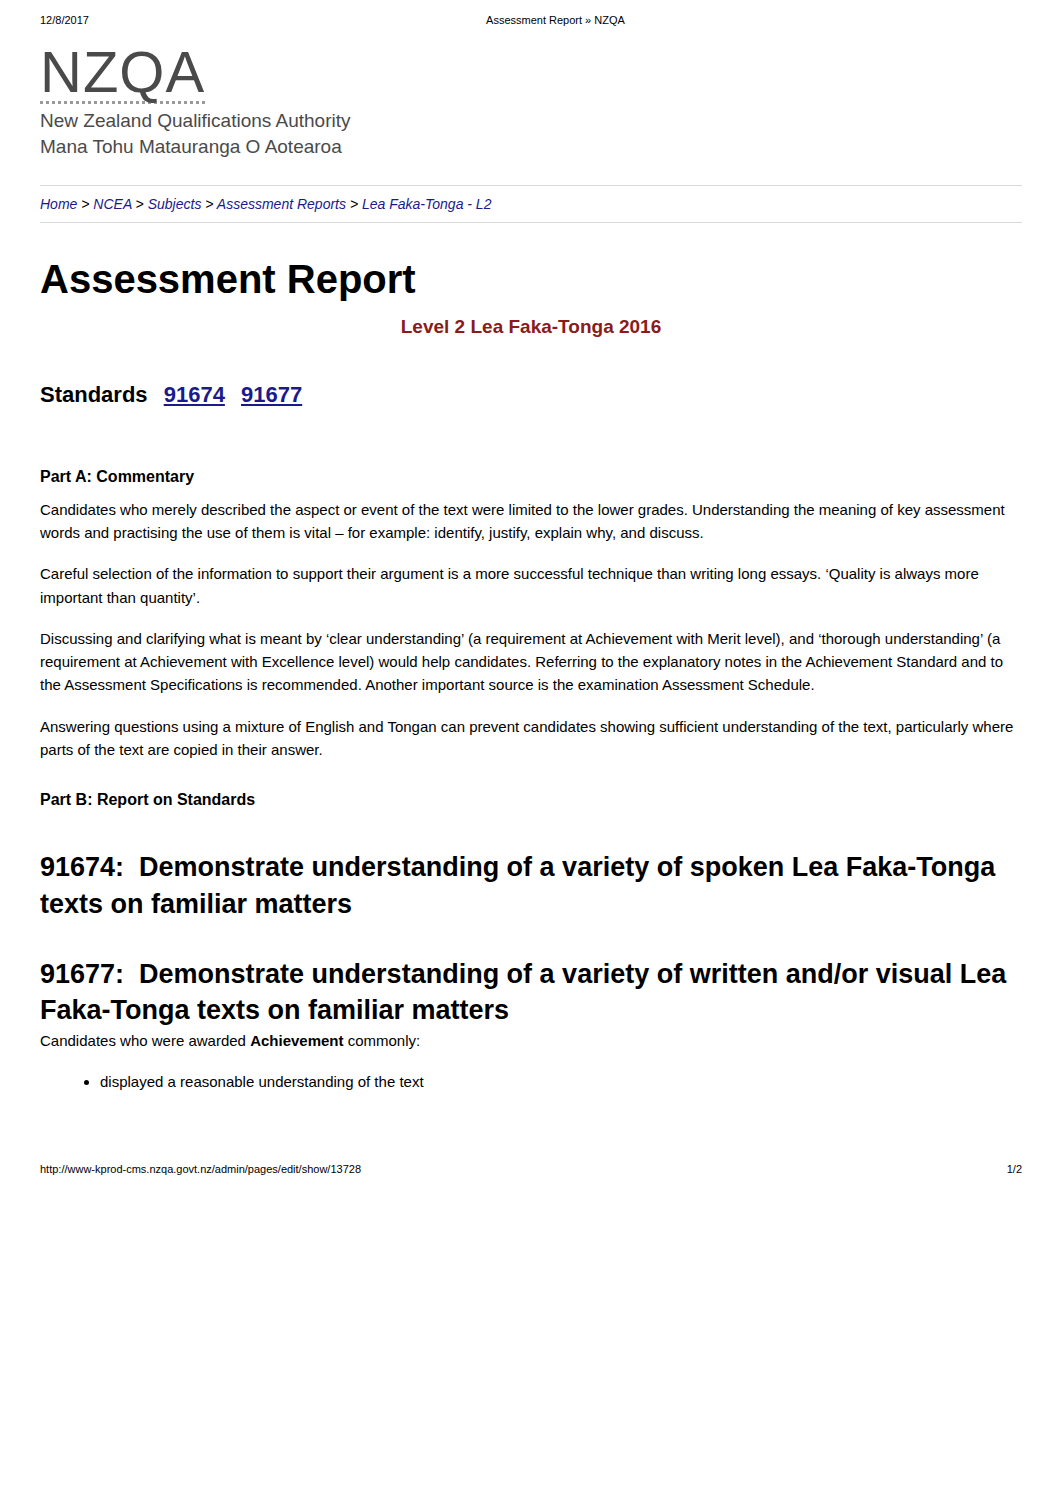12/8/2017 Assessment Report » NZQA
NZQA
New Zealand Qualifications Authority
Mana Tohu Matauranga O Aotearoa
Home > NCEA > Subjects > Assessment Reports > Lea Faka-Tonga - L2
Assessment Report
Level 2 Lea Faka-Tonga 2016
Standards 91674 91677
Part A: Commentary
Candidates who merely described the aspect or event of the text were limited to the lower grades. Understanding the meaning of key assessment words and practising the use of them is vital – for example: identify, justify, explain why, and discuss.
Careful selection of the information to support their argument is a more successful technique than writing long essays. ‘Quality is always more important than quantity’.
Discussing and clarifying what is meant by ‘clear understanding’ (a requirement at Achievement with Merit level), and ‘thorough understanding’ (a requirement at Achievement with Excellence level) would help candidates. Referring to the explanatory notes in the Achievement Standard and to the Assessment Specifications is recommended. Another important source is the examination Assessment Schedule.
Answering questions using a mixture of English and Tongan can prevent candidates showing sufficient understanding of the text, particularly where parts of the text are copied in their answer.
Part B: Report on Standards
91674: Demonstrate understanding of a variety of spoken Lea Faka-Tonga texts on familiar matters
91677: Demonstrate understanding of a variety of written and/or visual Lea Faka-Tonga texts on familiar matters
Candidates who were awarded Achievement commonly:
displayed a reasonable understanding of the text
http://www-kprod-cms.nzqa.govt.nz/admin/pages/edit/show/13728 1/2